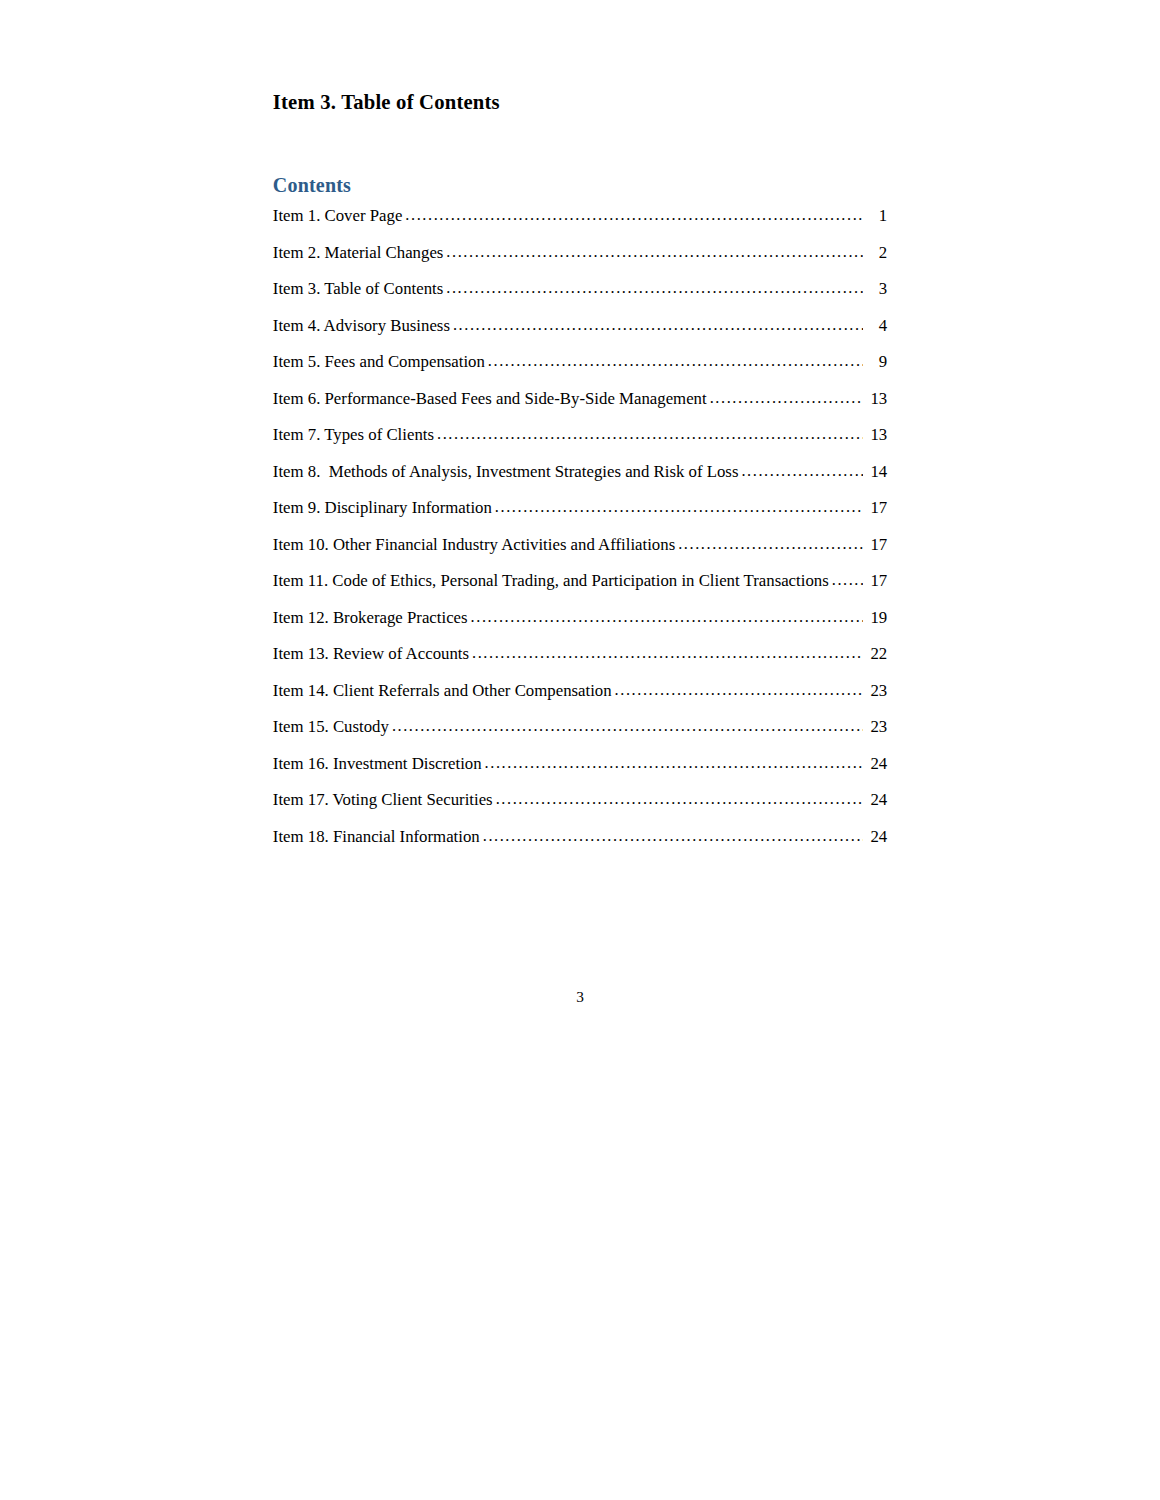Item 3. Table of Contents
Contents
Item 1. Cover Page ......................................................................................................................... 1
Item 2. Material Changes ............................................................................................................. 2
Item 3. Table of Contents .............................................................................................................. 3
Item 4. Advisory Business .............................................................................................................. 4
Item 5. Fees and Compensation ..................................................................................................... 9
Item 6. Performance-Based Fees and Side-By-Side Management ........................................... 13
Item 7. Types of Clients ................................................................................................................. 13
Item 8. Methods of Analysis, Investment Strategies and Risk of Loss ................................... 14
Item 9. Disciplinary Information ................................................................................................... 17
Item 10. Other Financial Industry Activities and Affiliations ................................................. 17
Item 11. Code of Ethics, Personal Trading, and Participation in Client Transactions .......... 17
Item 12. Brokerage Practices ......................................................................................................... 19
Item 13. Review of Accounts ......................................................................................................... 22
Item 14. Client Referrals and Other Compensation .................................................................... 23
Item 15. Custody ............................................................................................................................. 23
Item 16. Investment Discretion ..................................................................................................... 24
Item 17. Voting Client Securities ................................................................................................... 24
Item 18. Financial Information ..................................................................................................... 24
3